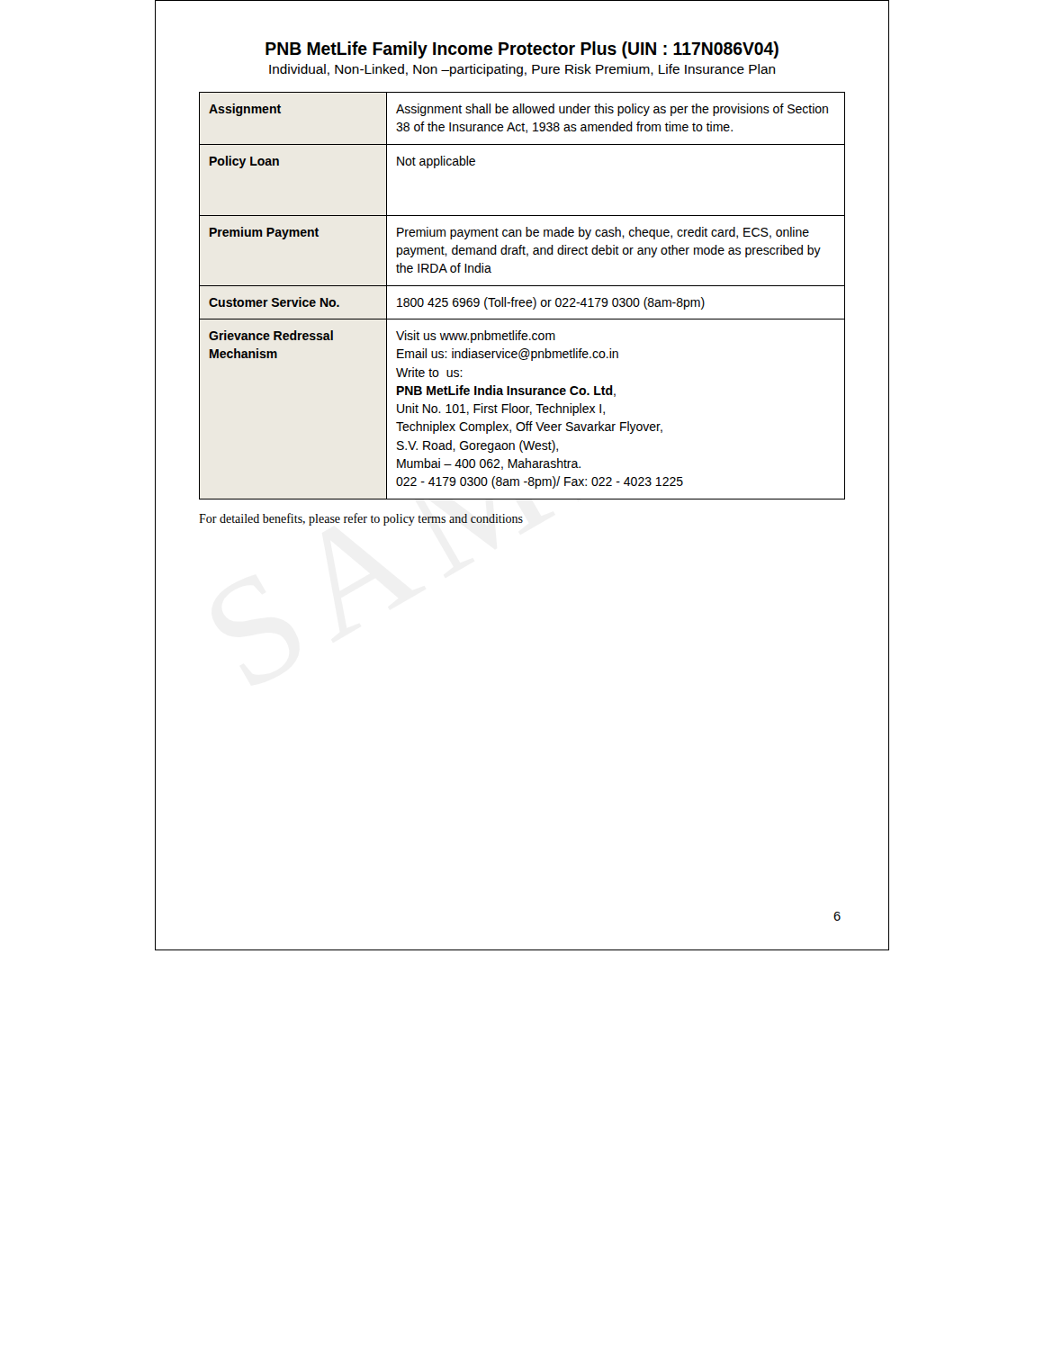SAMPLE
PNB MetLife Family Income Protector Plus (UIN : 117N086V04)
Individual, Non-Linked, Non –participating, Pure Risk Premium, Life Insurance Plan
| Assignment | Assignment shall be allowed under this policy as per the provisions of Section 38 of the Insurance Act, 1938 as amended from time to time. |
| Policy Loan | Not applicable |
| Premium Payment | Premium payment can be made by cash, cheque, credit card, ECS, online payment, demand draft, and direct debit or any other mode as prescribed by the IRDA of India |
| Customer Service No. | 1800 425 6969 (Toll-free) or 022-4179 0300 (8am-8pm) |
| Grievance Redressal Mechanism | Visit us www.pnbmetlife.com Email us: indiaservice@pnbmetlife.co.in Write to us: PNB MetLife India Insurance Co. Ltd , Unit No. 101, First Floor, Techniplex I, Techniplex Complex, Off Veer Savarkar Flyover, S.V. Road, Goregaon (West), Mumbai – 400 062, Maharashtra. 022 - 4179 0300 (8am -8pm)/ Fax: 022 - 4023 1225 |
For detailed benefits, please refer to policy terms and conditions
6